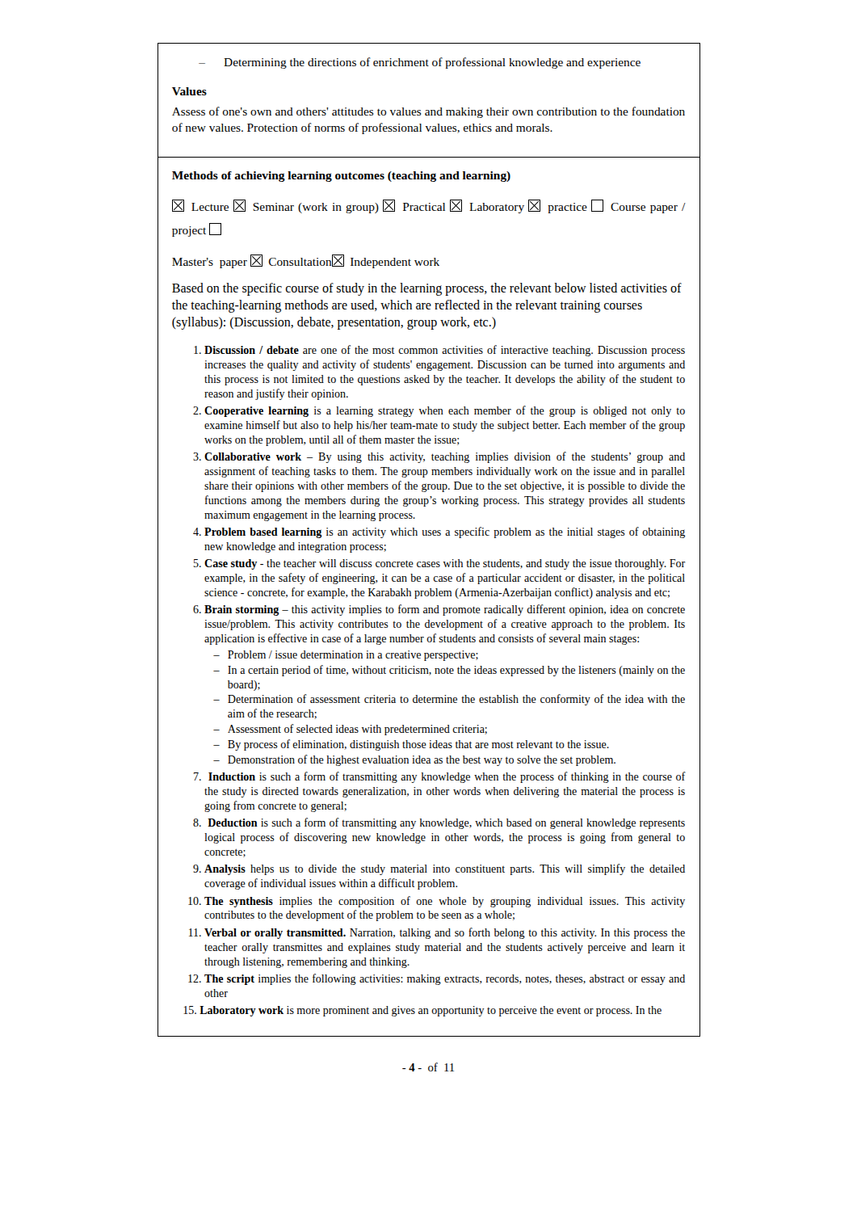– Determining the directions of enrichment of professional knowledge and experience
Values
Assess of one's own and others' attitudes to values and making their own contribution to the foundation of new values. Protection of norms of professional values, ethics and morals.
Methods of achieving learning outcomes (teaching and learning)
Lecture Seminar (work in group) Practical Laboratory practice Course paper / project
Master's paper Consultation Independent work
Based on the specific course of study in the learning process, the relevant below listed activities of the teaching-learning methods are used, which are reflected in the relevant training courses (syllabus): (Discussion, debate, presentation, group work, etc.)
Discussion / debate are one of the most common activities of interactive teaching. Discussion process increases the quality and activity of students' engagement. Discussion can be turned into arguments and this process is not limited to the questions asked by the teacher. It develops the ability of the student to reason and justify their opinion.
Cooperative learning is a learning strategy when each member of the group is obliged not only to examine himself but also to help his/her team-mate to study the subject better. Each member of the group works on the problem, until all of them master the issue;
Collaborative work – By using this activity, teaching implies division of the students’ group and assignment of teaching tasks to them. The group members individually work on the issue and in parallel share their opinions with other members of the group. Due to the set objective, it is possible to divide the functions among the members during the group’s working process. This strategy provides all students maximum engagement in the learning process.
Problem based learning is an activity which uses a specific problem as the initial stages of obtaining new knowledge and integration process;
Case study - the teacher will discuss concrete cases with the students, and study the issue thoroughly. For example, in the safety of engineering, it can be a case of a particular accident or disaster, in the political science - concrete, for example, the Karabakh problem (Armenia-Azerbaijan conflict) analysis and etc;
Brain storming – this activity implies to form and promote radically different opinion, idea on concrete issue/problem. This activity contributes to the development of a creative approach to the problem. Its application is effective in case of a large number of students and consists of several main stages:
Problem / issue determination in a creative perspective;
In a certain period of time, without criticism, note the ideas expressed by the listeners (mainly on the board);
Determination of assessment criteria to determine the establish the conformity of the idea with the aim of the research;
Assessment of selected ideas with predetermined criteria;
By process of elimination, distinguish those ideas that are most relevant to the issue.
Demonstration of the highest evaluation idea as the best way to solve the set problem.
Induction is such a form of transmitting any knowledge when the process of thinking in the course of the study is directed towards generalization, in other words when delivering the material the process is going from concrete to general;
Deduction is such a form of transmitting any knowledge, which based on general knowledge represents logical process of discovering new knowledge in other words, the process is going from general to concrete;
Analysis helps us to divide the study material into constituent parts. This will simplify the detailed coverage of individual issues within a difficult problem.
The synthesis implies the composition of one whole by grouping individual issues. This activity contributes to the development of the problem to be seen as a whole;
Verbal or orally transmitted. Narration, talking and so forth belong to this activity. In this process the teacher orally transmittes and explaines study material and the students actively perceive and learn it through listening, remembering and thinking.
The script implies the following activities: making extracts, records, notes, theses, abstract or essay and other
15. Laboratory work is more prominent and gives an opportunity to perceive the event or process. In the
- 4 - of 11